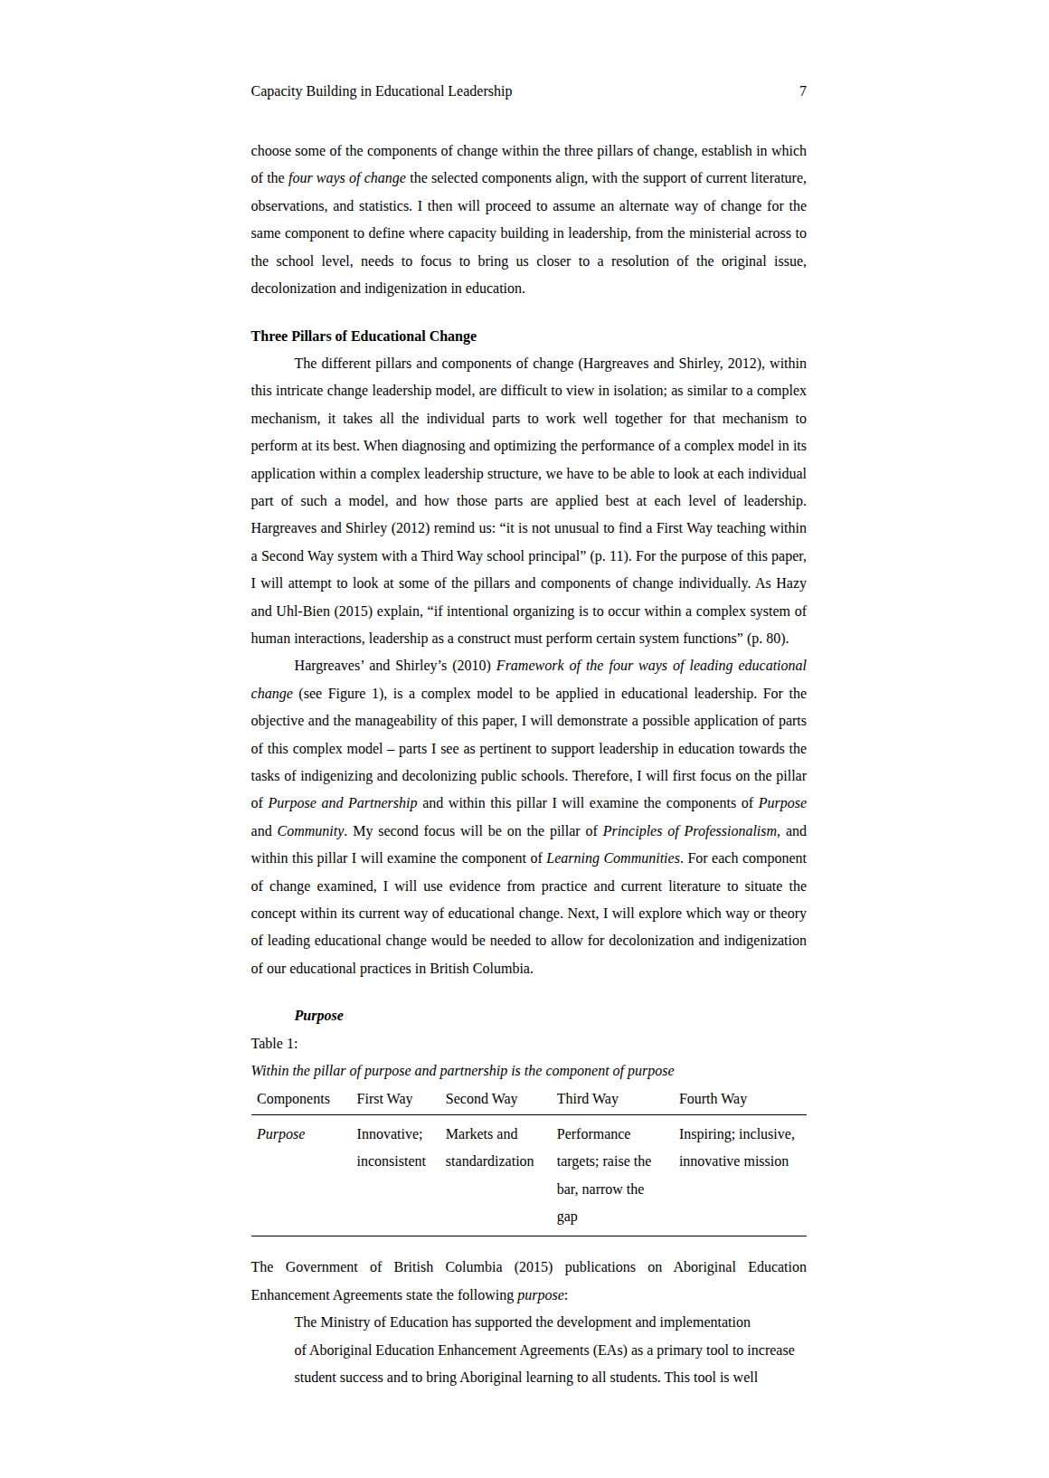Capacity Building in Educational Leadership 7
choose some of the components of change within the three pillars of change, establish in which of the four ways of change the selected components align, with the support of current literature, observations, and statistics. I then will proceed to assume an alternate way of change for the same component to define where capacity building in leadership, from the ministerial across to the school level, needs to focus to bring us closer to a resolution of the original issue, decolonization and indigenization in education.
Three Pillars of Educational Change
The different pillars and components of change (Hargreaves and Shirley, 2012), within this intricate change leadership model, are difficult to view in isolation; as similar to a complex mechanism, it takes all the individual parts to work well together for that mechanism to perform at its best. When diagnosing and optimizing the performance of a complex model in its application within a complex leadership structure, we have to be able to look at each individual part of such a model, and how those parts are applied best at each level of leadership. Hargreaves and Shirley (2012) remind us: “it is not unusual to find a First Way teaching within a Second Way system with a Third Way school principal” (p. 11). For the purpose of this paper, I will attempt to look at some of the pillars and components of change individually. As Hazy and Uhl-Bien (2015) explain, “if intentional organizing is to occur within a complex system of human interactions, leadership as a construct must perform certain system functions” (p. 80).
Hargreaves’ and Shirley’s (2010) Framework of the four ways of leading educational change (see Figure 1), is a complex model to be applied in educational leadership. For the objective and the manageability of this paper, I will demonstrate a possible application of parts of this complex model – parts I see as pertinent to support leadership in education towards the tasks of indigenizing and decolonizing public schools. Therefore, I will first focus on the pillar of Purpose and Partnership and within this pillar I will examine the components of Purpose and Community. My second focus will be on the pillar of Principles of Professionalism, and within this pillar I will examine the component of Learning Communities. For each component of change examined, I will use evidence from practice and current literature to situate the concept within its current way of educational change. Next, I will explore which way or theory of leading educational change would be needed to allow for decolonization and indigenization of our educational practices in British Columbia.
Purpose
Table 1:
Within the pillar of purpose and partnership is the component of purpose
| Components | First Way | Second Way | Third Way | Fourth Way |
| --- | --- | --- | --- | --- |
| Purpose | Innovative; inconsistent | Markets and standardization | Performance targets; raise the bar, narrow the gap | Inspiring; inclusive, innovative mission |
The Government of British Columbia (2015) publications on Aboriginal Education Enhancement Agreements state the following purpose:
The Ministry of Education has supported the development and implementation
of Aboriginal Education Enhancement Agreements (EAs) as a primary tool to increase
student success and to bring Aboriginal learning to all students. This tool is well